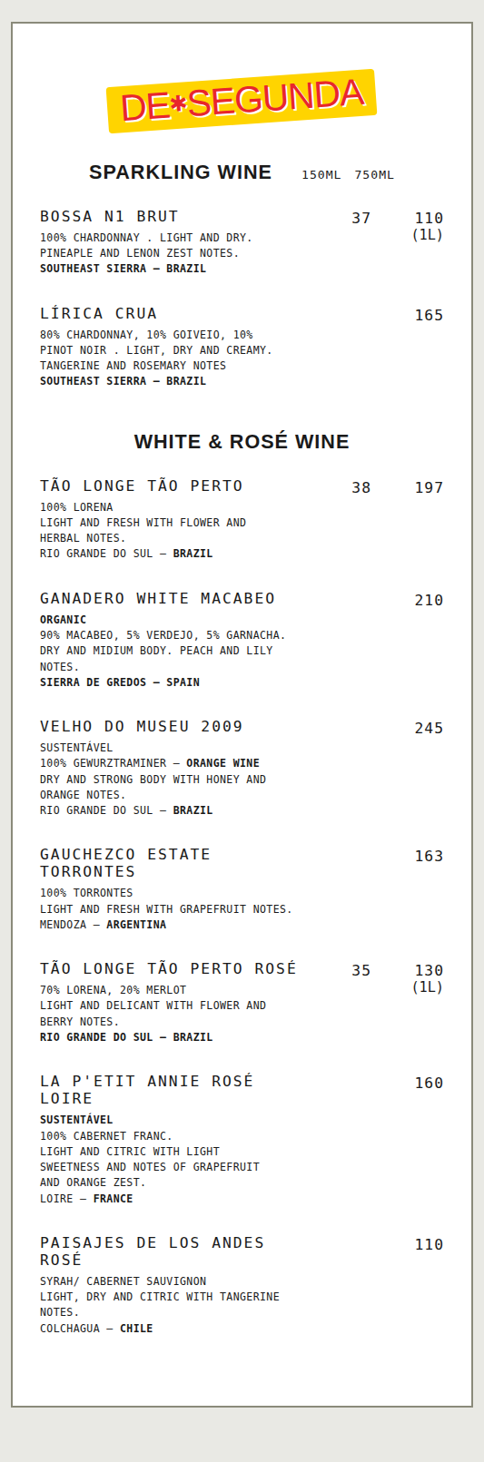DE✱SEGUNDA
Sparkling Wine
150ML 750ML
Bossa N1 Brut
100% Chardonnay . Light and dry.
Pineaple and lenon zest notes.
Southeast Sierra – Brazil
37
110(1L)
Lírica Crua
80% Chardonnay, 10% Goiveio, 10%
Pinot Noir . Light, dry and creamy.
Tangerine and rosemary notes
Southeast Sierra – Brazil
165
White & Rosé Wine
Tão Longe Tão Perto
100% Lorena
Light and fresh with flower and
herbal notes.
Rio Grande do Sul – Brazil
38
197
Ganadero White Macabeo
Organic
90% Macabeo, 5% Verdejo, 5% Garnacha.
Dry and midium body. Peach and lily
notes.
Sierra de Gredos – Spain
210
Velho do Museu 2009
Sustentável
100% Gewurztraminer – Orange Wine
Dry and strong body with honey and
orange notes.
Rio Grande do Sul – Brazil
245
Gauchezco Estate Torrontes
100% Torrontes
Light and fresh with grapefruit notes.
Mendoza – Argentina
163
Tão Longe Tão Perto Rosé
70% Lorena, 20% Merlot
Light and delicant with flower and
berry notes.
Rio Grande do Sul – Brazil
35
130(1L)
La P'etit Annie Rosé Loire
Sustentável
100% Cabernet Franc.
Light and citric with light
sweetness and notes of grapefruit
and orange zest.
Loire – France
160
Paisajes de los Andes Rosé
Syrah/ Cabernet Sauvignon
Light, dry and citric with tangerine notes.
Colchagua – Chile
110